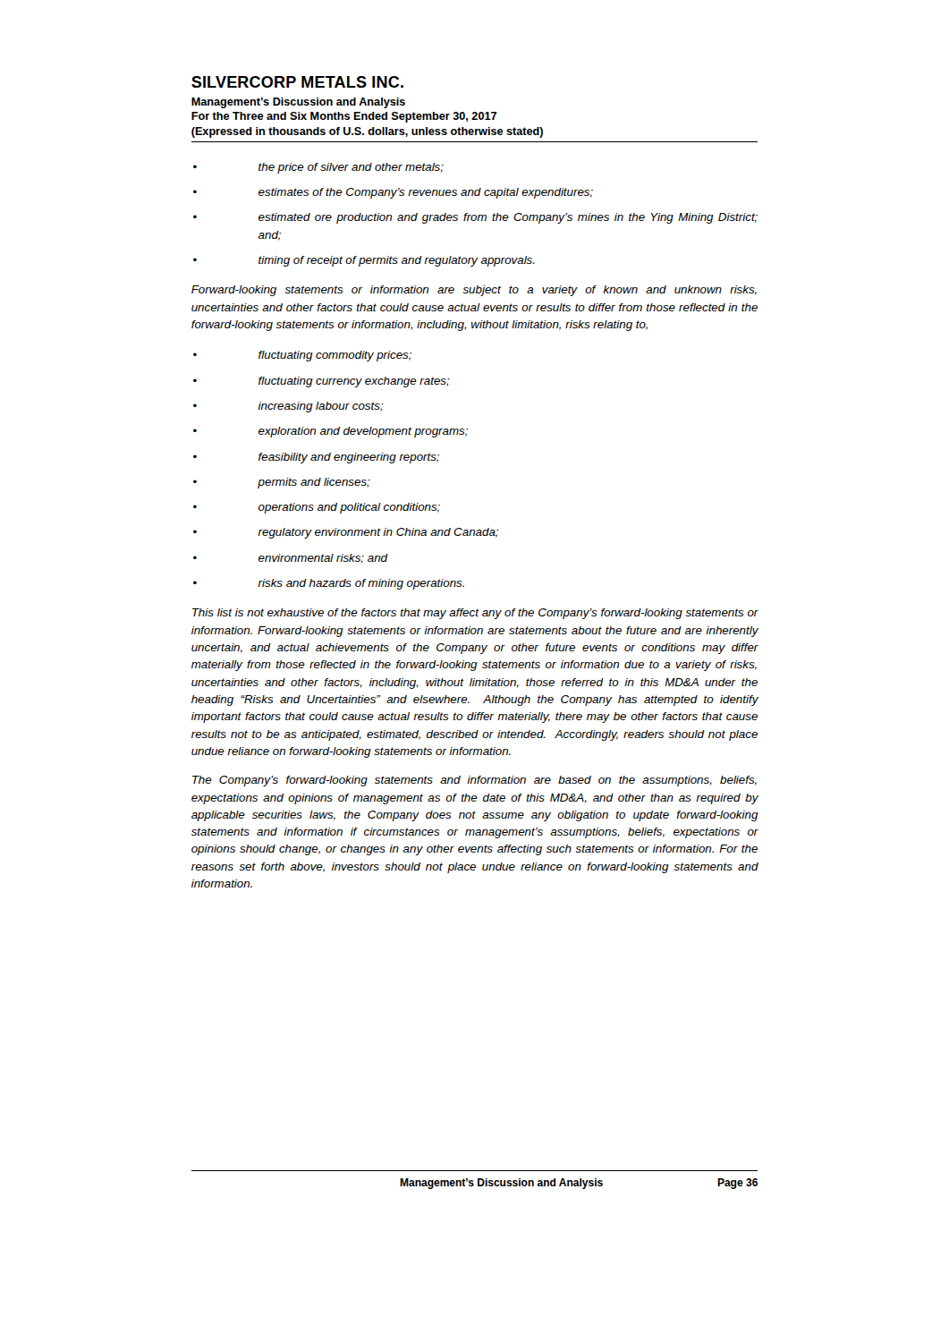SILVERCORP METALS INC.
Management’s Discussion and Analysis
For the Three and Six Months Ended September 30, 2017
(Expressed in thousands of U.S. dollars, unless otherwise stated)
the price of silver and other metals;
estimates of the Company’s revenues and capital expenditures;
estimated ore production and grades from the Company’s mines in the Ying Mining District; and;
timing of receipt of permits and regulatory approvals.
Forward-looking statements or information are subject to a variety of known and unknown risks, uncertainties and other factors that could cause actual events or results to differ from those reflected in the forward-looking statements or information, including, without limitation, risks relating to,
fluctuating commodity prices;
fluctuating currency exchange rates;
increasing labour costs;
exploration and development programs;
feasibility and engineering reports;
permits and licenses;
operations and political conditions;
regulatory environment in China and Canada;
environmental risks; and
risks and hazards of mining operations.
This list is not exhaustive of the factors that may affect any of the Company’s forward-looking statements or information. Forward-looking statements or information are statements about the future and are inherently uncertain, and actual achievements of the Company or other future events or conditions may differ materially from those reflected in the forward-looking statements or information due to a variety of risks, uncertainties and other factors, including, without limitation, those referred to in this MD&A under the heading “Risks and Uncertainties” and elsewhere. Although the Company has attempted to identify important factors that could cause actual results to differ materially, there may be other factors that cause results not to be as anticipated, estimated, described or intended. Accordingly, readers should not place undue reliance on forward-looking statements or information.
The Company’s forward-looking statements and information are based on the assumptions, beliefs, expectations and opinions of management as of the date of this MD&A, and other than as required by applicable securities laws, the Company does not assume any obligation to update forward-looking statements and information if circumstances or management’s assumptions, beliefs, expectations or opinions should change, or changes in any other events affecting such statements or information. For the reasons set forth above, investors should not place undue reliance on forward-looking statements and information.
Management’s Discussion and Analysis
Page 36